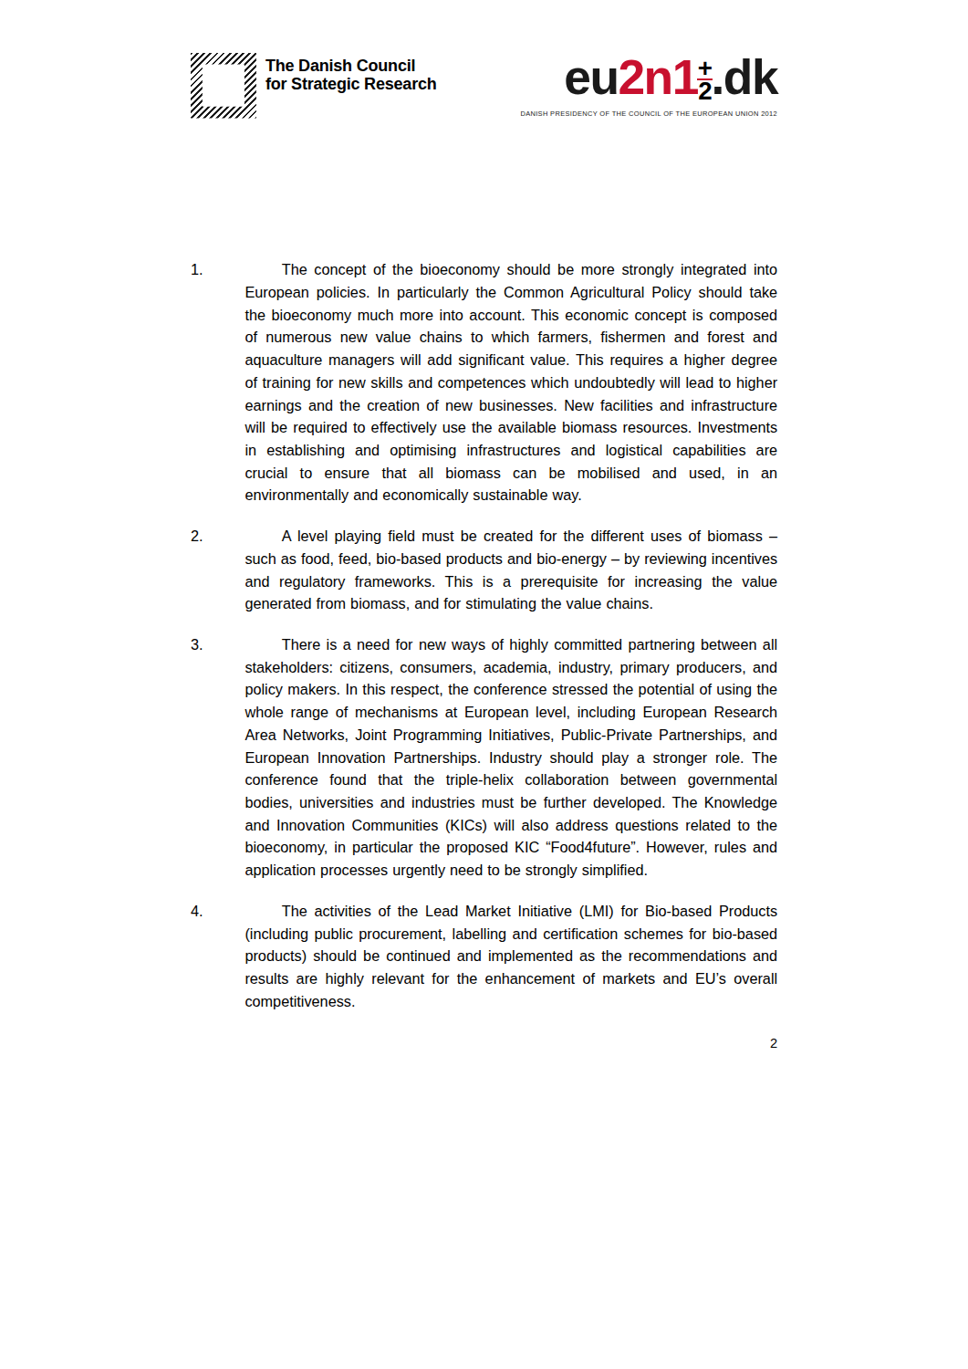The Danish Council
for Strategic Research
eu 2n1+2.dk
DANISH PRESIDENCY OF THE COUNCIL OF THE EUROPEAN UNION 2012
The concept of the bioeconomy should be more strongly integrated into European policies. In particularly the Common Agricultural Policy should take the bioeconomy much more into account. This economic concept is composed of numerous new value chains to which farmers, fishermen and forest and aquaculture managers will add significant value. This requires a higher degree of training for new skills and competences which undoubtedly will lead to higher earnings and the creation of new businesses. New facilities and infrastructure will be required to effectively use the available biomass resources. Investments in establishing and optimising infrastructures and logistical capabilities are crucial to ensure that all biomass can be mobilised and used, in an environmentally and economically sustainable way.
A level playing field must be created for the different uses of biomass – such as food, feed, bio-based products and bio-energy – by reviewing incentives and regulatory frameworks. This is a prerequisite for increasing the value generated from biomass, and for stimulating the value chains.
There is a need for new ways of highly committed partnering between all stakeholders: citizens, consumers, academia, industry, primary producers, and policy makers. In this respect, the conference stressed the potential of using the whole range of mechanisms at European level, including European Research Area Networks, Joint Programming Initiatives, Public-Private Partnerships, and European Innovation Partnerships. Industry should play a stronger role. The conference found that the triple-helix collaboration between governmental bodies, universities and industries must be further developed. The Knowledge and Innovation Communities (KICs) will also address questions related to the bioeconomy, in particular the proposed KIC “Food4future”. However, rules and application processes urgently need to be strongly simplified.
The activities of the Lead Market Initiative (LMI) for Bio-based Products (including public procurement, labelling and certification schemes for bio-based products) should be continued and implemented as the recommendations and results are highly relevant for the enhancement of markets and EU’s overall competitiveness.
2